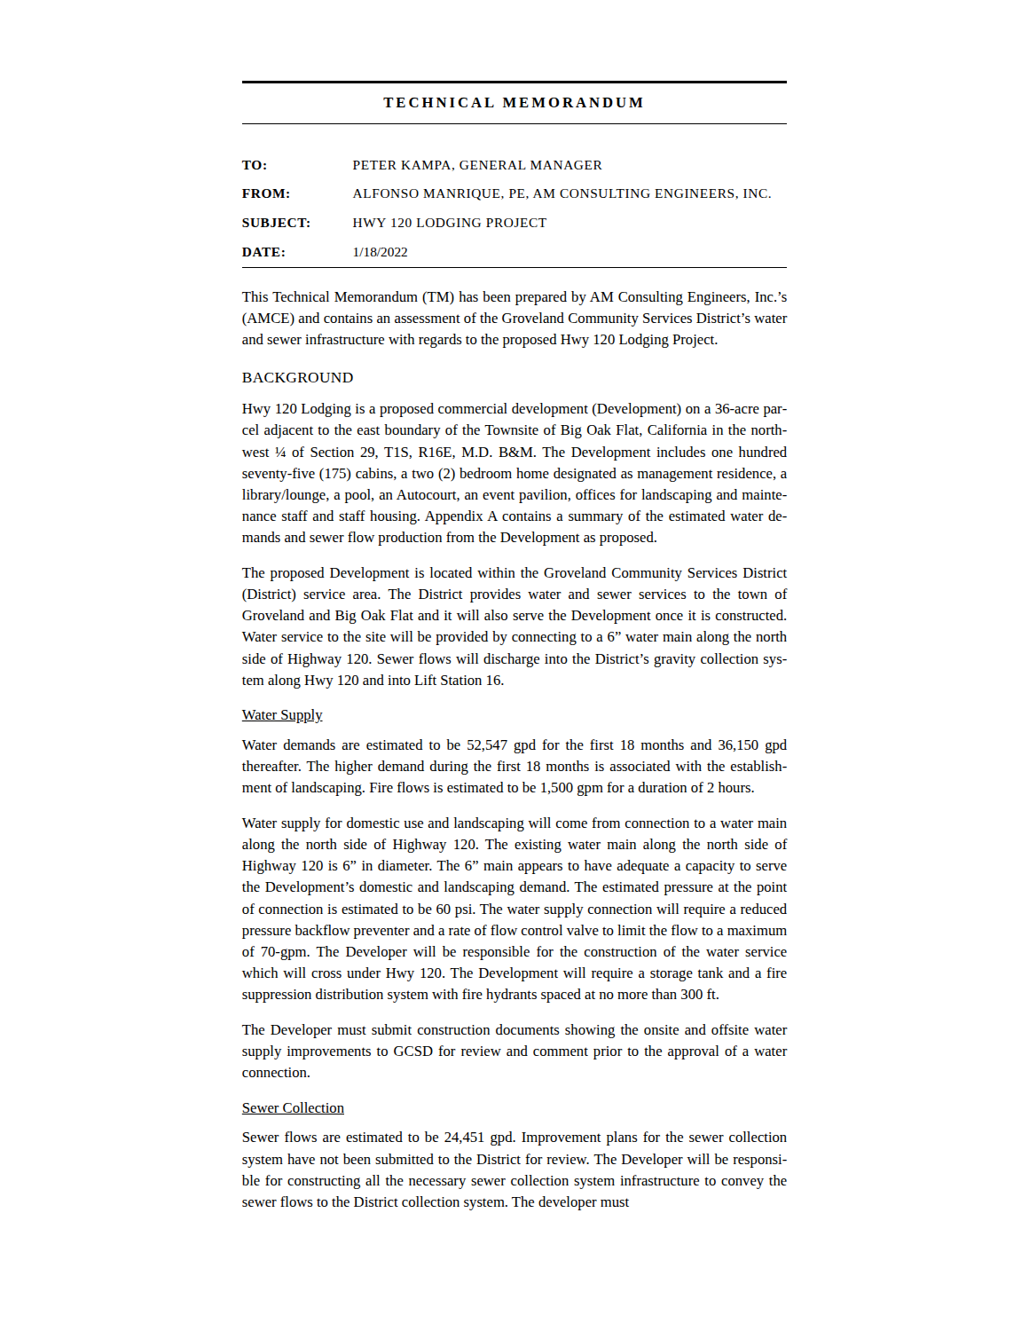Technical Memorandum
| To: | Peter Kampa, General Manager |
| From: | Alfonso Manrique, PE, AM Consulting Engineers, Inc. |
| Subject: | Hwy 120 Lodging Project |
| Date: | 1/18/2022 |
This Technical Memorandum (TM) has been prepared by AM Consulting Engineers, Inc.’s (AMCE) and contains an assessment of the Groveland Community Services District’s water and sewer infrastructure with regards to the proposed Hwy 120 Lodging Project.
BACKGROUND
Hwy 120 Lodging is a proposed commercial development (Development) on a 36-acre parcel adjacent to the east boundary of the Townsite of Big Oak Flat, California in the northwest ¼ of Section 29, T1S, R16E, M.D. B&M. The Development includes one hundred seventy-five (175) cabins, a two (2) bedroom home designated as management residence, a library/lounge, a pool, an Autocourt, an event pavilion, offices for landscaping and maintenance staff and staff housing. Appendix A contains a summary of the estimated water demands and sewer flow production from the Development as proposed.
The proposed Development is located within the Groveland Community Services District (District) service area. The District provides water and sewer services to the town of Groveland and Big Oak Flat and it will also serve the Development once it is constructed. Water service to the site will be provided by connecting to a 6” water main along the north side of Highway 120. Sewer flows will discharge into the District’s gravity collection system along Hwy 120 and into Lift Station 16.
Water Supply
Water demands are estimated to be 52,547 gpd for the first 18 months and 36,150 gpd thereafter. The higher demand during the first 18 months is associated with the establishment of landscaping. Fire flows is estimated to be 1,500 gpm for a duration of 2 hours.
Water supply for domestic use and landscaping will come from connection to a water main along the north side of Highway 120. The existing water main along the north side of Highway 120 is 6” in diameter. The 6” main appears to have adequate a capacity to serve the Development’s domestic and landscaping demand. The estimated pressure at the point of connection is estimated to be 60 psi. The water supply connection will require a reduced pressure backflow preventer and a rate of flow control valve to limit the flow to a maximum of 70-gpm. The Developer will be responsible for the construction of the water service which will cross under Hwy 120. The Development will require a storage tank and a fire suppression distribution system with fire hydrants spaced at no more than 300 ft.
The Developer must submit construction documents showing the onsite and offsite water supply improvements to GCSD for review and comment prior to the approval of a water connection.
Sewer Collection
Sewer flows are estimated to be 24,451 gpd. Improvement plans for the sewer collection system have not been submitted to the District for review. The Developer will be responsible for constructing all the necessary sewer collection system infrastructure to convey the sewer flows to the District collection system. The developer must